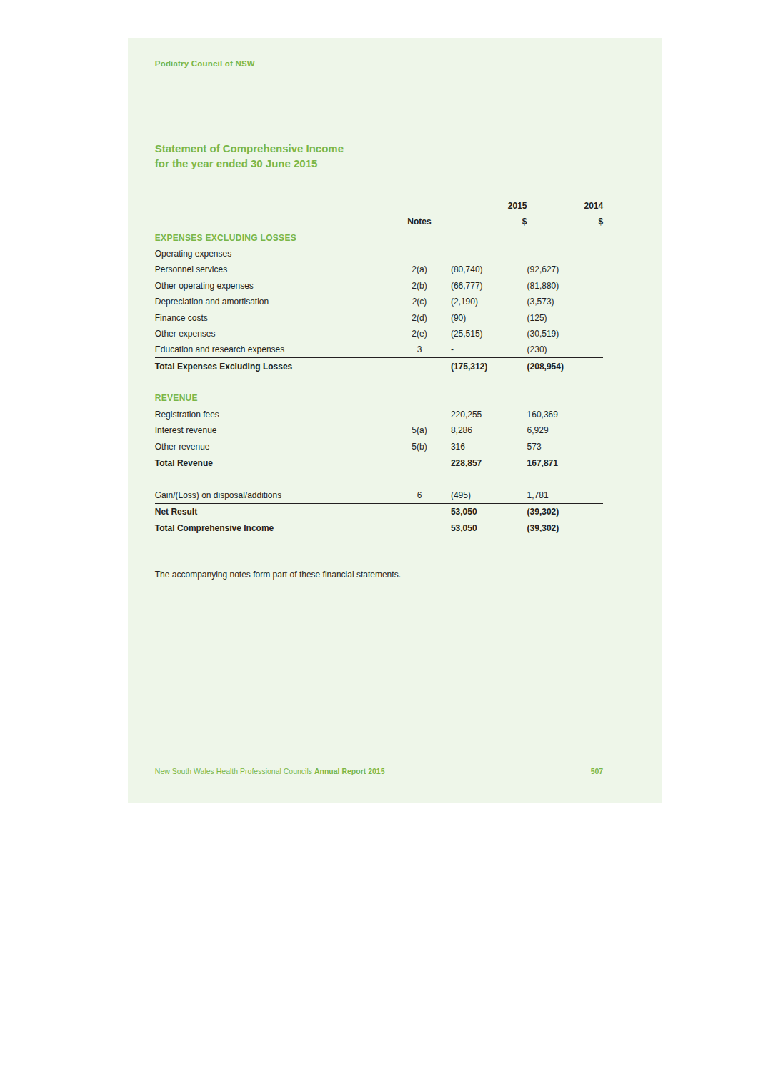Podiatry Council of NSW
Statement of Comprehensive Income
for the year ended 30 June 2015
| | | 2015 | 2014 |
| --- | --- | --- | --- |
| | Notes | $ | $ |
| EXPENSES EXCLUDING LOSSES |
| Operating expenses | | | |
| Personnel services | 2(a) | (80,740) | (92,627) |
| Other operating expenses | 2(b) | (66,777) | (81,880) |
| Depreciation and amortisation | 2(c) | (2,190) | (3,573) |
| Finance costs | 2(d) | (90) | (125) |
| Other expenses | 2(e) | (25,515) | (30,519) |
| Education and research expenses | 3 | - | (230) |
| Total Expenses Excluding Losses | | (175,312) | (208,954) |
| REVENUE |
| Registration fees | | 220,255 | 160,369 |
| Interest revenue | 5(a) | 8,286 | 6,929 |
| Other revenue | 5(b) | 316 | 573 |
| Total Revenue | | 228,857 | 167,871 |
| Gain/(Loss) on disposal/additions | 6 | (495) | 1,781 |
| Net Result | | 53,050 | (39,302) |
| Total Comprehensive Income | | 53,050 | (39,302) |
The accompanying notes form part of these financial statements.
New South Wales Health Professional Councils Annual Report 2015
507